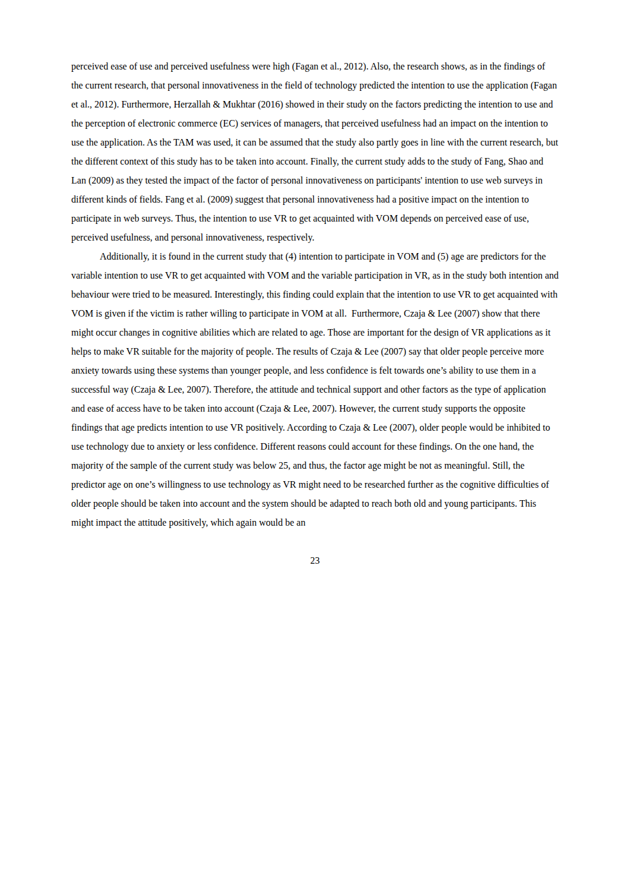perceived ease of use and perceived usefulness were high (Fagan et al., 2012). Also, the research shows, as in the findings of the current research, that personal innovativeness in the field of technology predicted the intention to use the application (Fagan et al., 2012). Furthermore, Herzallah & Mukhtar (2016) showed in their study on the factors predicting the intention to use and the perception of electronic commerce (EC) services of managers, that perceived usefulness had an impact on the intention to use the application. As the TAM was used, it can be assumed that the study also partly goes in line with the current research, but the different context of this study has to be taken into account. Finally, the current study adds to the study of Fang, Shao and Lan (2009) as they tested the impact of the factor of personal innovativeness on participants' intention to use web surveys in different kinds of fields. Fang et al. (2009) suggest that personal innovativeness had a positive impact on the intention to participate in web surveys. Thus, the intention to use VR to get acquainted with VOM depends on perceived ease of use, perceived usefulness, and personal innovativeness, respectively.
Additionally, it is found in the current study that (4) intention to participate in VOM and (5) age are predictors for the variable intention to use VR to get acquainted with VOM and the variable participation in VR, as in the study both intention and behaviour were tried to be measured. Interestingly, this finding could explain that the intention to use VR to get acquainted with VOM is given if the victim is rather willing to participate in VOM at all. Furthermore, Czaja & Lee (2007) show that there might occur changes in cognitive abilities which are related to age. Those are important for the design of VR applications as it helps to make VR suitable for the majority of people. The results of Czaja & Lee (2007) say that older people perceive more anxiety towards using these systems than younger people, and less confidence is felt towards one’s ability to use them in a successful way (Czaja & Lee, 2007). Therefore, the attitude and technical support and other factors as the type of application and ease of access have to be taken into account (Czaja & Lee, 2007). However, the current study supports the opposite findings that age predicts intention to use VR positively. According to Czaja & Lee (2007), older people would be inhibited to use technology due to anxiety or less confidence. Different reasons could account for these findings. On the one hand, the majority of the sample of the current study was below 25, and thus, the factor age might be not as meaningful. Still, the predictor age on one’s willingness to use technology as VR might need to be researched further as the cognitive difficulties of older people should be taken into account and the system should be adapted to reach both old and young participants. This might impact the attitude positively, which again would be an
23